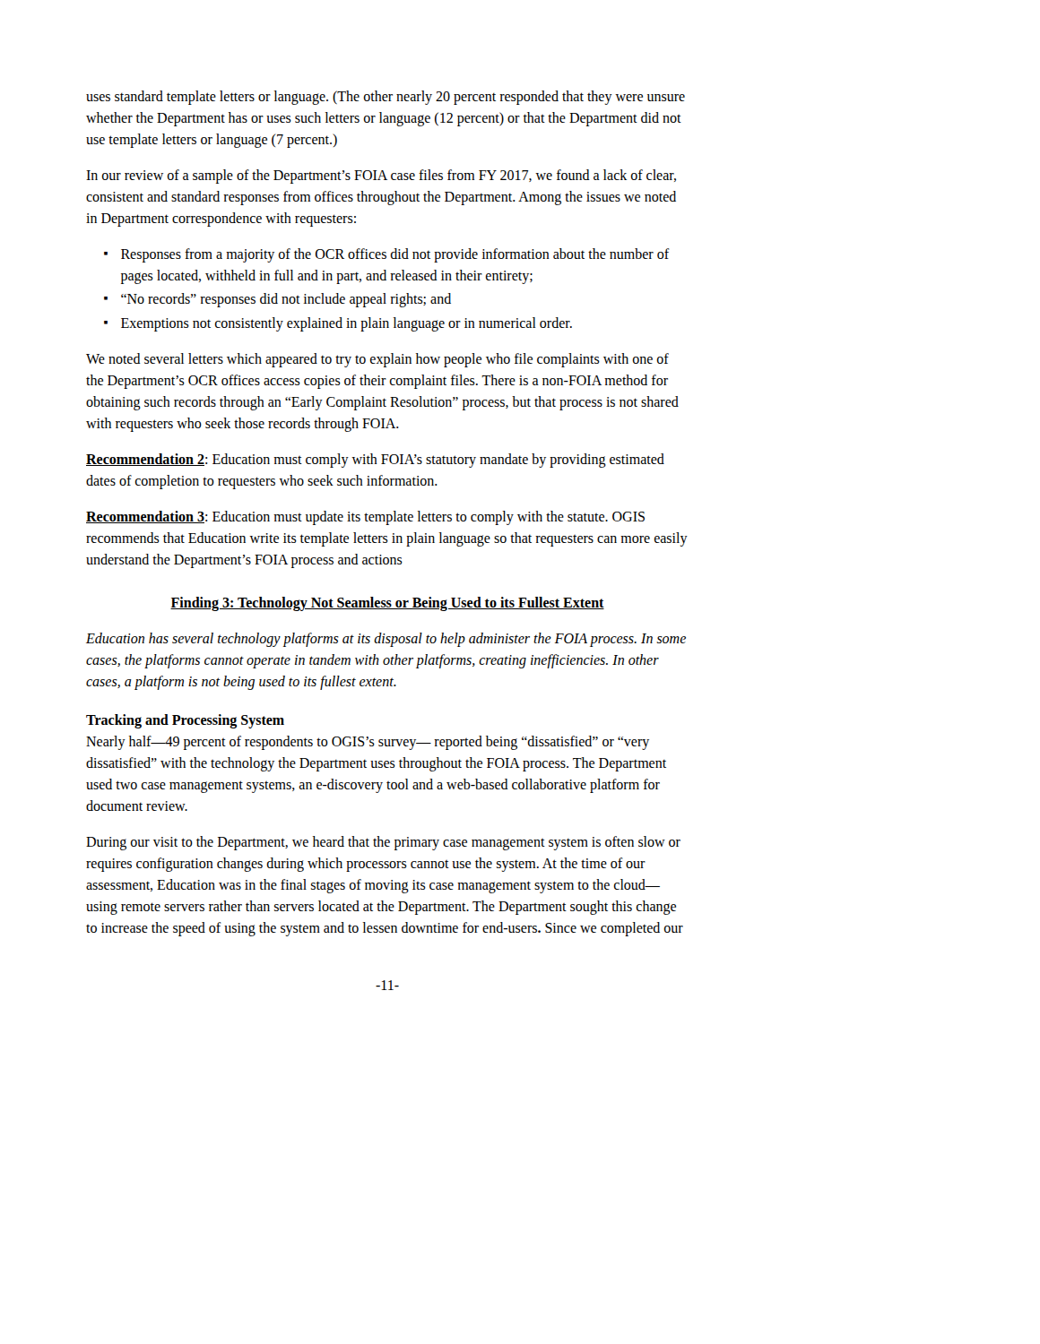uses standard template letters or language. (The other nearly 20 percent responded that they were unsure whether the Department has or uses such letters or language (12 percent) or that the Department did not use template letters or language (7 percent.)
In our review of a sample of the Department’s FOIA case files from FY 2017, we found a lack of clear, consistent and standard responses from offices throughout the Department. Among the issues we noted in Department correspondence with requesters:
Responses from a majority of the OCR offices did not provide information about the number of pages located, withheld in full and in part, and released in their entirety;
“No records” responses did not include appeal rights; and
Exemptions not consistently explained in plain language or in numerical order.
We noted several letters which appeared to try to explain how people who file complaints with one of the Department’s OCR offices access copies of their complaint files. There is a non-FOIA method for obtaining such records through an “Early Complaint Resolution” process, but that process is not shared with requesters who seek those records through FOIA.
Recommendation 2: Education must comply with FOIA’s statutory mandate by providing estimated dates of completion to requesters who seek such information.
Recommendation 3: Education must update its template letters to comply with the statute. OGIS recommends that Education write its template letters in plain language so that requesters can more easily understand the Department’s FOIA process and actions
Finding 3: Technology Not Seamless or Being Used to its Fullest Extent
Education has several technology platforms at its disposal to help administer the FOIA process. In some cases, the platforms cannot operate in tandem with other platforms, creating inefficiencies. In other cases, a platform is not being used to its fullest extent.
Tracking and Processing System
Nearly half—49 percent of respondents to OGIS’s survey— reported being “dissatisfied” or “very dissatisfied” with the technology the Department uses throughout the FOIA process. The Department used two case management systems, an e-discovery tool and a web-based collaborative platform for document review.
During our visit to the Department, we heard that the primary case management system is often slow or requires configuration changes during which processors cannot use the system. At the time of our assessment, Education was in the final stages of moving its case management system to the cloud—using remote servers rather than servers located at the Department. The Department sought this change to increase the speed of using the system and to lessen downtime for end-users. Since we completed our
-11-